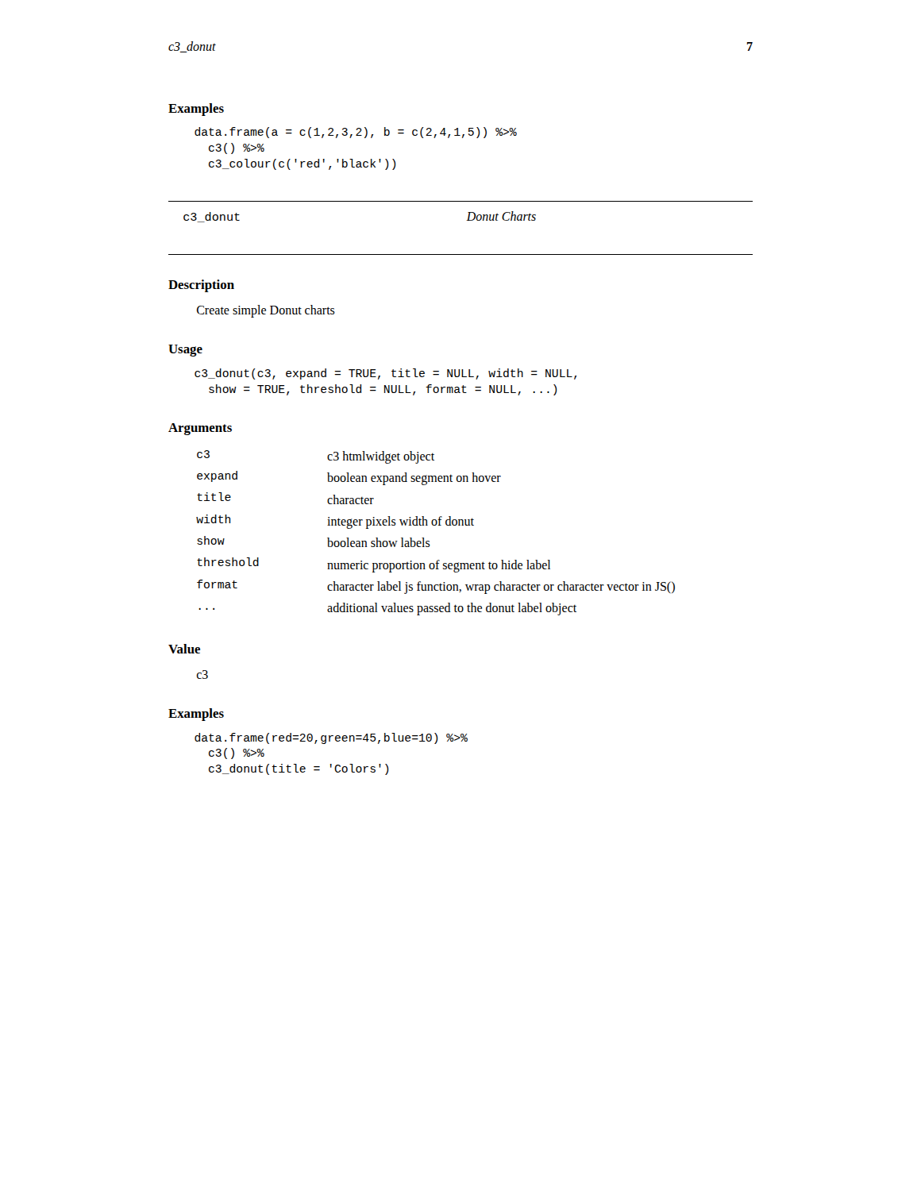c3_donut 7
Examples
data.frame(a = c(1,2,3,2), b = c(2,4,1,5)) %>%
  c3() %>%
  c3_colour(c('red','black'))
c3_donut Donut Charts
Description
Create simple Donut charts
Usage
c3_donut(c3, expand = TRUE, title = NULL, width = NULL,
  show = TRUE, threshold = NULL, format = NULL, ...)
Arguments
| c3 | c3 htmlwidget object |
| expand | boolean expand segment on hover |
| title | character |
| width | integer pixels width of donut |
| show | boolean show labels |
| threshold | numeric proportion of segment to hide label |
| format | character label js function, wrap character or character vector in JS() |
| ... | additional values passed to the donut label object |
Value
c3
Examples
data.frame(red=20,green=45,blue=10) %>%
  c3() %>%
  c3_donut(title = 'Colors')